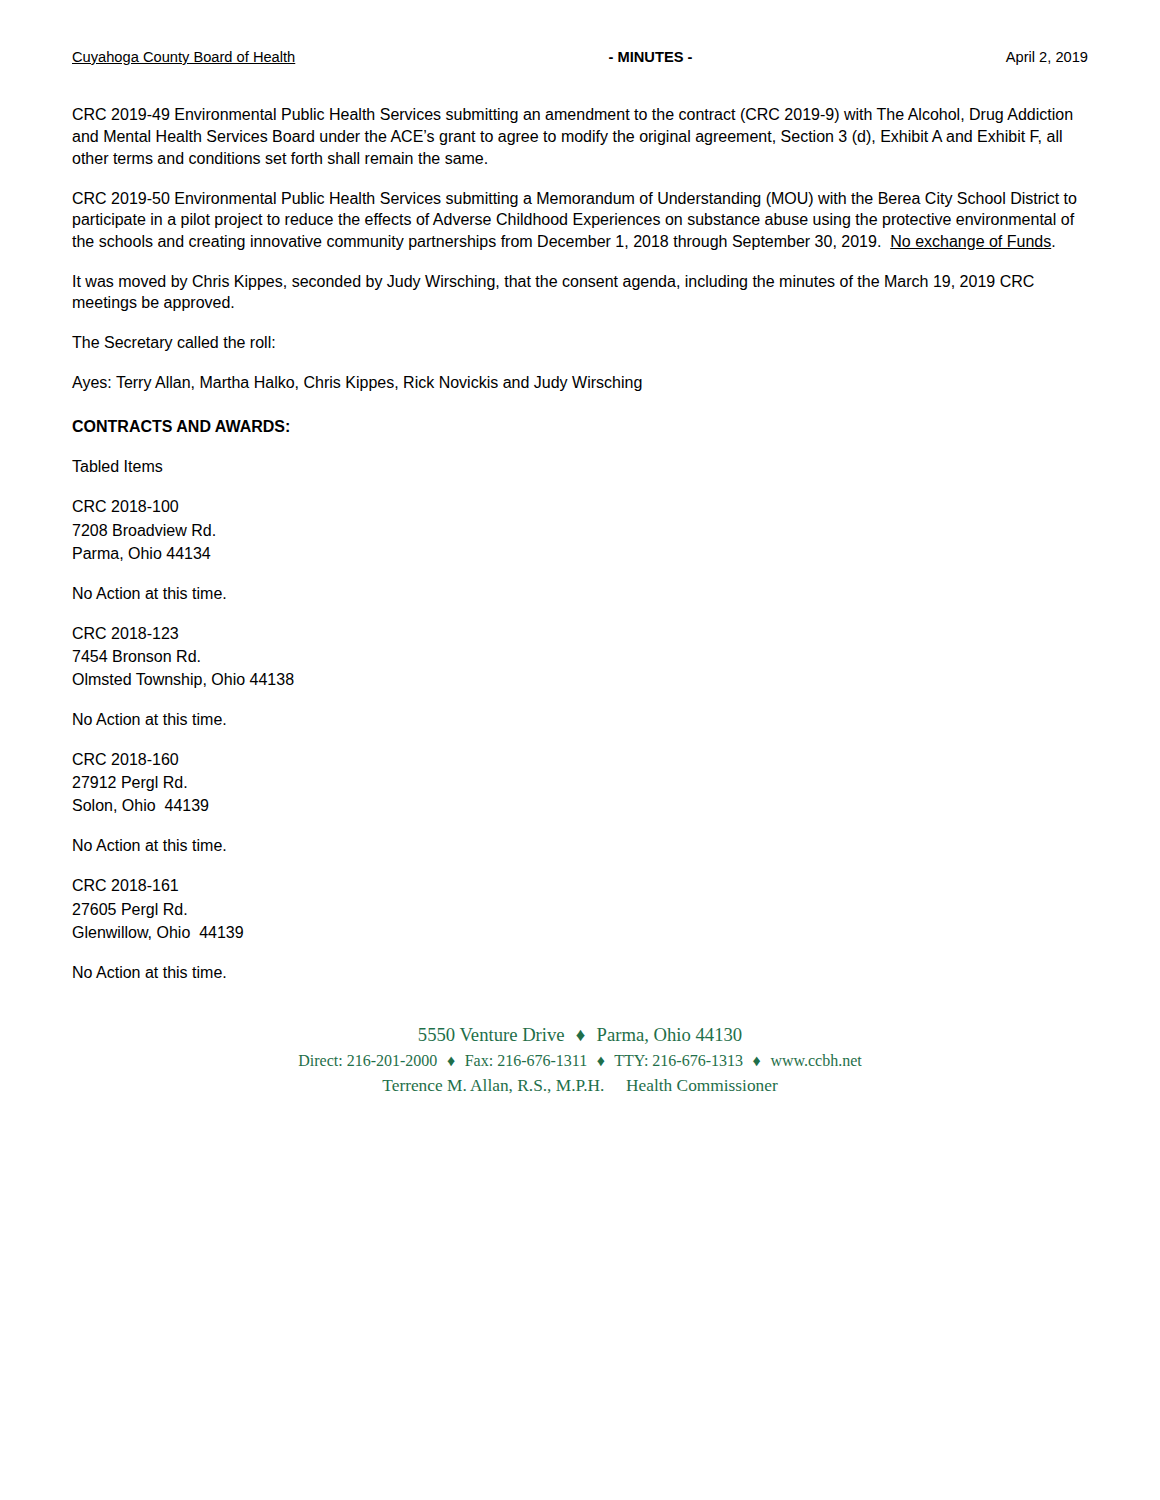Cuyahoga County Board of Health - MINUTES - April 2, 2019
CRC 2019-49 Environmental Public Health Services submitting an amendment to the contract (CRC 2019-9) with The Alcohol, Drug Addiction and Mental Health Services Board under the ACE’s grant to agree to modify the original agreement, Section 3 (d), Exhibit A and Exhibit F, all other terms and conditions set forth shall remain the same.
CRC 2019-50 Environmental Public Health Services submitting a Memorandum of Understanding (MOU) with the Berea City School District to participate in a pilot project to reduce the effects of Adverse Childhood Experiences on substance abuse using the protective environmental of the schools and creating innovative community partnerships from December 1, 2018 through September 30, 2019. No exchange of Funds.
It was moved by Chris Kippes, seconded by Judy Wirsching, that the consent agenda, including the minutes of the March 19, 2019 CRC meetings be approved.
The Secretary called the roll:
Ayes: Terry Allan, Martha Halko, Chris Kippes, Rick Novickis and Judy Wirsching
CONTRACTS AND AWARDS:
Tabled Items
CRC 2018-100
7208 Broadview Rd.
Parma, Ohio 44134
No Action at this time.
CRC 2018-123
7454 Bronson Rd.
Olmsted Township, Ohio 44138
No Action at this time.
CRC 2018-160
27912 Pergl Rd.
Solon, Ohio 44139
No Action at this time.
CRC 2018-161
27605 Pergl Rd.
Glenwillow, Ohio 44139
No Action at this time.
5550 Venture Drive ♦ Parma, Ohio 44130
Direct: 216-201-2000 ♦ Fax: 216-676-1311 ♦ TTY: 216-676-1313 ♦ www.ccbh.net
Terrence M. Allan, R.S., M.P.H. Health Commissioner